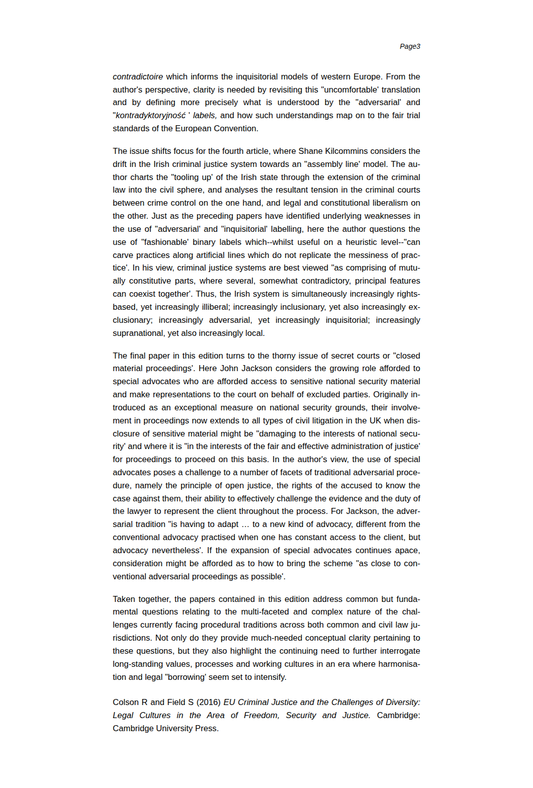Page3
contradictoire which informs the inquisitorial models of western Europe. From the author's perspective, clarity is needed by revisiting this "uncomfortable' translation and by defining more precisely what is understood by the "adversarial' and "kontradyktoryjność ' labels, and how such understandings map on to the fair trial standards of the European Convention.
The issue shifts focus for the fourth article, where Shane Kilcommins considers the drift in the Irish criminal justice system towards an "assembly line' model. The author charts the "tooling up' of the Irish state through the extension of the criminal law into the civil sphere, and analyses the resultant tension in the criminal courts between crime control on the one hand, and legal and constitutional liberalism on the other. Just as the preceding papers have identified underlying weaknesses in the use of "adversarial' and "inquisitorial' labelling, here the author questions the use of "fashionable' binary labels which--whilst useful on a heuristic level--"can carve practices along artificial lines which do not replicate the messiness of practice'. In his view, criminal justice systems are best viewed "as comprising of mutually constitutive parts, where several, somewhat contradictory, principal features can coexist together'. Thus, the Irish system is simultaneously increasingly rights-based, yet increasingly illiberal; increasingly inclusionary, yet also increasingly exclusionary; increasingly adversarial, yet increasingly inquisitorial; increasingly supranational, yet also increasingly local.
The final paper in this edition turns to the thorny issue of secret courts or "closed material proceedings'. Here John Jackson considers the growing role afforded to special advocates who are afforded access to sensitive national security material and make representations to the court on behalf of excluded parties. Originally introduced as an exceptional measure on national security grounds, their involvement in proceedings now extends to all types of civil litigation in the UK when disclosure of sensitive material might be "damaging to the interests of national security' and where it is "in the interests of the fair and effective administration of justice' for proceedings to proceed on this basis. In the author's view, the use of special advocates poses a challenge to a number of facets of traditional adversarial procedure, namely the principle of open justice, the rights of the accused to know the case against them, their ability to effectively challenge the evidence and the duty of the lawyer to represent the client throughout the process. For Jackson, the adversarial tradition "is having to adapt … to a new kind of advocacy, different from the conventional advocacy practised when one has constant access to the client, but advocacy nevertheless'. If the expansion of special advocates continues apace, consideration might be afforded as to how to bring the scheme "as close to conventional adversarial proceedings as possible'.
Taken together, the papers contained in this edition address common but fundamental questions relating to the multi-faceted and complex nature of the challenges currently facing procedural traditions across both common and civil law jurisdictions. Not only do they provide much-needed conceptual clarity pertaining to these questions, but they also highlight the continuing need to further interrogate long-standing values, processes and working cultures in an era where harmonisation and legal "borrowing' seem set to intensify.
Colson R and Field S (2016) EU Criminal Justice and the Challenges of Diversity: Legal Cultures in the Area of Freedom, Security and Justice. Cambridge: Cambridge University Press.